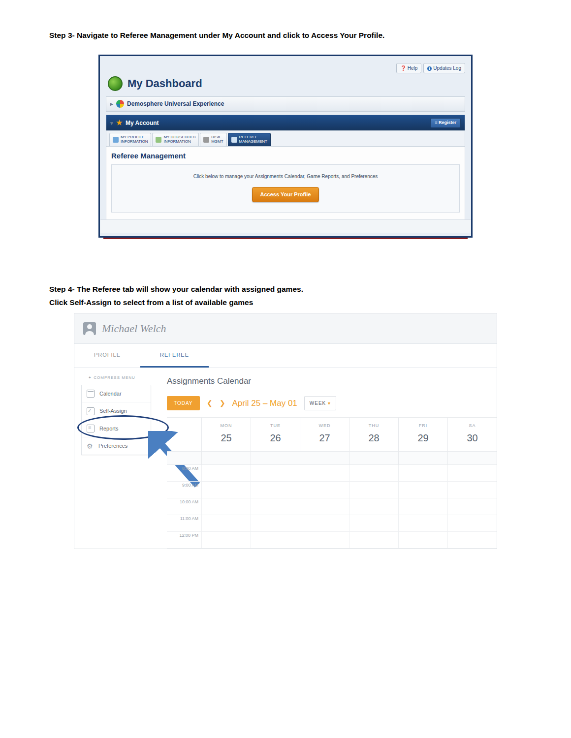Step 3- Navigate to Referee Management under My Account and click to Access Your Profile.
Help Updates Log
My Dashboard
Demosphere Universal Experience
★My Account ≡ Register
MY PROFILE
INFORMATION
MY HOUSEHOLD
INFORMATION
RISK
MGMT
REFEREE
MANAGEMENT
Referee Management
Click below to manage your Assignments Calendar, Game Reports, and Preferences
Access Your Profile
Step 4- The Referee tab will show your calendar with assigned games.
Click Self-Assign to select from a list of available games
Michael Welch
PROFILE
REFEREE
✦ COMPRESS MENU
Calendar
Self-Assign
Reports
Preferences
Assignments Calendar
TODAY ❮ ❯ April 25 – May 01 WEEK
MON
25
TUE
26
WED
27
THU
28
FRI
29
SA
30
8:00 AM
9:00 AM
10:00 AM
11:00 AM
12:00 PM